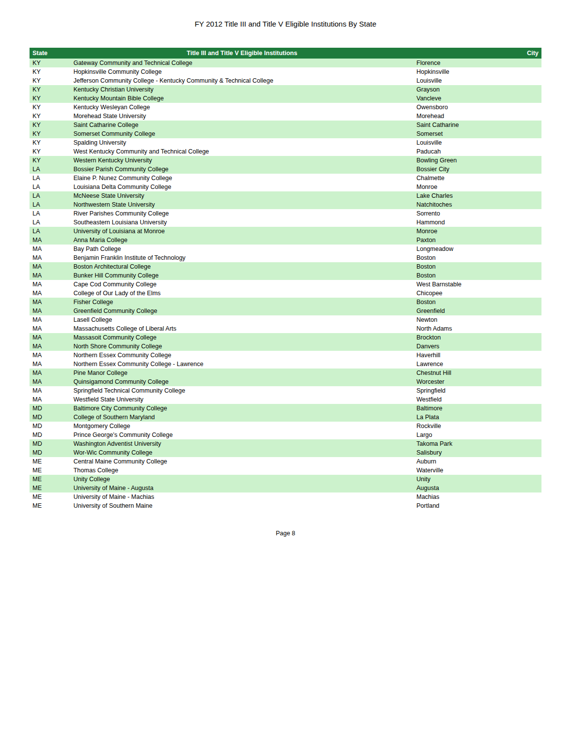FY 2012 Title III and Title V Eligible Institutions By State
| State | Title III and Title V Eligible Institutions | City |
| --- | --- | --- |
| KY | Gateway Community and Technical College | Florence |
| KY | Hopkinsville Community College | Hopkinsville |
| KY | Jefferson Community College - Kentucky Community & Technical College | Louisville |
| KY | Kentucky Christian University | Grayson |
| KY | Kentucky Mountain Bible College | Vancleve |
| KY | Kentucky Wesleyan College | Owensboro |
| KY | Morehead State University | Morehead |
| KY | Saint Catharine College | Saint Catharine |
| KY | Somerset Community College | Somerset |
| KY | Spalding University | Louisville |
| KY | West Kentucky Community and Technical College | Paducah |
| KY | Western Kentucky University | Bowling Green |
| LA | Bossier Parish Community College | Bossier City |
| LA | Elaine P. Nunez Community College | Chalmette |
| LA | Louisiana Delta Community College | Monroe |
| LA | McNeese State University | Lake Charles |
| LA | Northwestern State University | Natchitoches |
| LA | River Parishes Community College | Sorrento |
| LA | Southeastern Louisiana University | Hammond |
| LA | University of Louisiana at Monroe | Monroe |
| MA | Anna Maria College | Paxton |
| MA | Bay Path College | Longmeadow |
| MA | Benjamin Franklin Institute of Technology | Boston |
| MA | Boston Architectural College | Boston |
| MA | Bunker Hill Community College | Boston |
| MA | Cape Cod Community College | West Barnstable |
| MA | College of Our Lady of the Elms | Chicopee |
| MA | Fisher College | Boston |
| MA | Greenfield Community College | Greenfield |
| MA | Lasell College | Newton |
| MA | Massachusetts College of Liberal Arts | North Adams |
| MA | Massasoit Community College | Brockton |
| MA | North Shore Community College | Danvers |
| MA | Northern Essex Community College | Haverhill |
| MA | Northern Essex Community College - Lawrence | Lawrence |
| MA | Pine Manor College | Chestnut Hill |
| MA | Quinsigamond Community College | Worcester |
| MA | Springfield Technical Community College | Springfield |
| MA | Westfield State University | Westfield |
| MD | Baltimore City Community College | Baltimore |
| MD | College of Southern Maryland | La Plata |
| MD | Montgomery College | Rockville |
| MD | Prince George's Community College | Largo |
| MD | Washington Adventist University | Takoma Park |
| MD | Wor-Wic Community College | Salisbury |
| ME | Central Maine Community College | Auburn |
| ME | Thomas College | Waterville |
| ME | Unity College | Unity |
| ME | University of Maine - Augusta | Augusta |
| ME | University of Maine - Machias | Machias |
| ME | University of Southern Maine | Portland |
Page 8